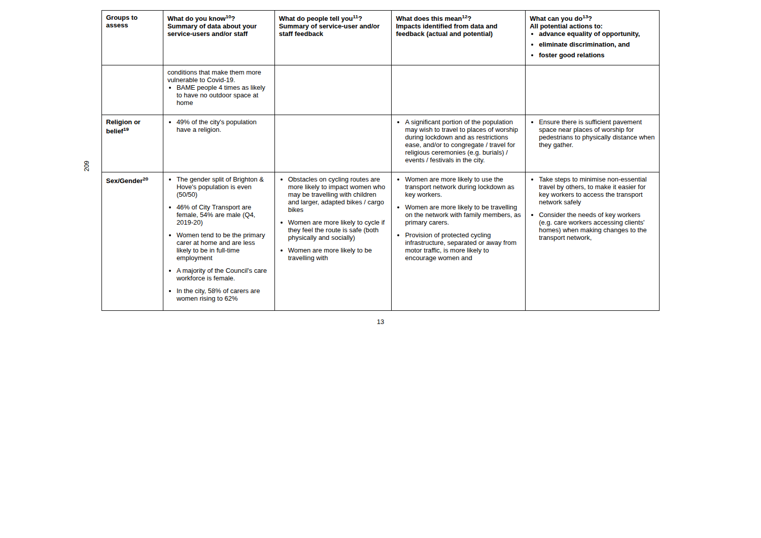209
| Groups to assess | What do you know 10 ? Summary of data about your service-users and/or staff | What do people tell you 11 ? Summary of service-user and/or staff feedback | What does this mean 12 ? Impacts identified from data and feedback (actual and potential) | What can you do 13 ? All potential actions to: advance equality of opportunity, eliminate discrimination, and foster good relations |
| --- | --- | --- | --- | --- |
| | conditions that make them more vulnerable to Covid-19. BAME people 4 times as likely to have no outdoor space at home | | | |
| Religion or belief 19 | 49% of the city's population have a religion. | | A significant portion of the population may wish to travel to places of worship during lockdown and as restrictions ease, and/or to congregate / travel for religious ceremonies (e.g. burials) / events / festivals in the city. | Ensure there is sufficient pavement space near places of worship for pedestrians to physically distance when they gather. |
| Sex/Gender 20 | The gender split of Brighton & Hove's population is even (50/50) 46% of City Transport are female, 54% are male (Q4, 2019-20) Women tend to be the primary carer at home and are less likely to be in full-time employment A majority of the Council's care workforce is female. In the city, 58% of carers are women rising to 62% | Obstacles on cycling routes are more likely to impact women who may be travelling with children and larger, adapted bikes / cargo bikes Women are more likely to cycle if they feel the route is safe (both physically and socially) Women are more likely to be travelling with | Women are more likely to use the transport network during lockdown as key workers. Women are more likely to be travelling on the network with family members, as primary carers. Provision of protected cycling infrastructure, separated or away from motor traffic, is more likely to encourage women and | Take steps to minimise non-essential travel by others, to make it easier for key workers to access the transport network safely Consider the needs of key workers (e.g. care workers accessing clients' homes) when making changes to the transport network, |
13